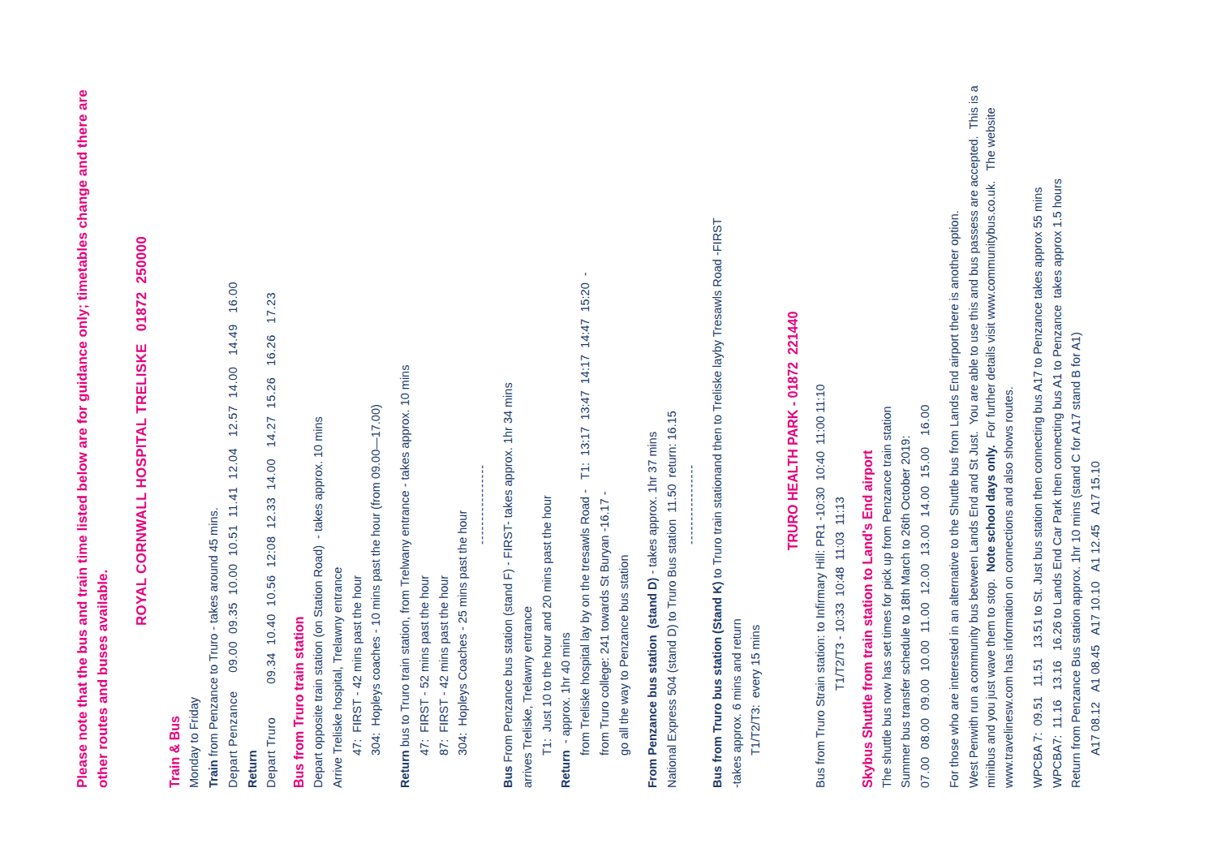Please note that the bus and train time listed below are for guidance only; timetables change and there are other routes and buses available.
ROYAL CORNWALL HOSPITAL TRELISKE 01872 250000
Train & Bus
Monday to Friday
Train from Penzance to Truro - takes around 45 mins.
Depart Penzance 09.00 09.35 10.00 10.51 11.41 12.04 12.57 14.00 14.49 16.00
Return
Depart Truro 09.34 10.40 10.56 12:08 12.33 14.00 14.27 15.26 16.26 17.23
Bus from Truro train station
Depart opposite train station (on Station Road) - takes approx. 10 mins
Arrive Treliske hospital, Trelawny entrance
47: FIRST - 42 mins past the hour
304: Hopleys coaches - 10 mins past the hour (from 09.00—17.00)
Return bus to Truro train station, from Trelwany entrance - takes approx. 10 mins
47: FIRST - 52 mins past the hour
87: FIRST - 42 mins past the hour
304: Hopleys Coaches - 25 mins past the hour
-----------------
Bus From Penzance bus station (stand F) - FIRST- takes approx. 1hr 34 mins
arrives Treliske, Trelawny entrance
T1: Just 10 to the hour and 20 mins past the hour
Return - approx. 1hr 40 mins
from Treliske hospital lay by on the tresawls Road - T1: 13:17 13:47 14:17 14:47 15:20 -
from Truro college: 241 towards St Buryan -16.17 -
go all the way to Penzance bus station
From Penzance bus station (stand D) - takes approx. 1hr 37 mins
National Express 504 (stand D) to Truro Bus station 11.50 return: 16.15
-----------------
Bus from Truro bus station (Stand K) to Truro train stationand then to Treliske layby Tresawls Road -FIRST
-takes approx. 6 mins and return
T1/T2/T3: every 15 mins
TRURO HEALTH PARK - 01872 221440
Bus from Truro Strain station: to Infirmary Hill: PR1 -10:30 10:40 11:00 11:10
T1/T2/T3 - 10:33 10:48 11:03 11:13
Skybus Shuttle from train station to Land's End airport
The shuttle bus now has set times for pick up from Penzance train station
Summer bus transfer schedule to 18th March to 26th October 2019:
07.00 08.00 09.00 10.00 11.00 12.00 13.00 14.00 15.00 16.00
For those who are interested in an alternative to the Shuttle bus from Lands End airport there is another option.
West Penwith run a community bus between Lands End and St Just. You are able to use this and bus passess are accepted. This is a minibus and you just wave them to stop. Note school days only. For further details visit www.communitybus.co.uk. The website www.travelinesw.com has information on connections and also shows routes.
WPCBA 7: 09.51 11.51 13.51 to St. Just bus station then connecting bus A17 to Penzance takes approx 55 mins
WPCBA7: 11.16 13.16 16.26 to Lands End Car Park then connecting bus A1 to Penzance takes approx 1.5 hours
Return from Penzance Bus station approx. 1hr 10 mins (stand C for A17 stand B for A1)
A17 08.12 A1 08.45 A17 10.10 A1 12.45 A17 15.10